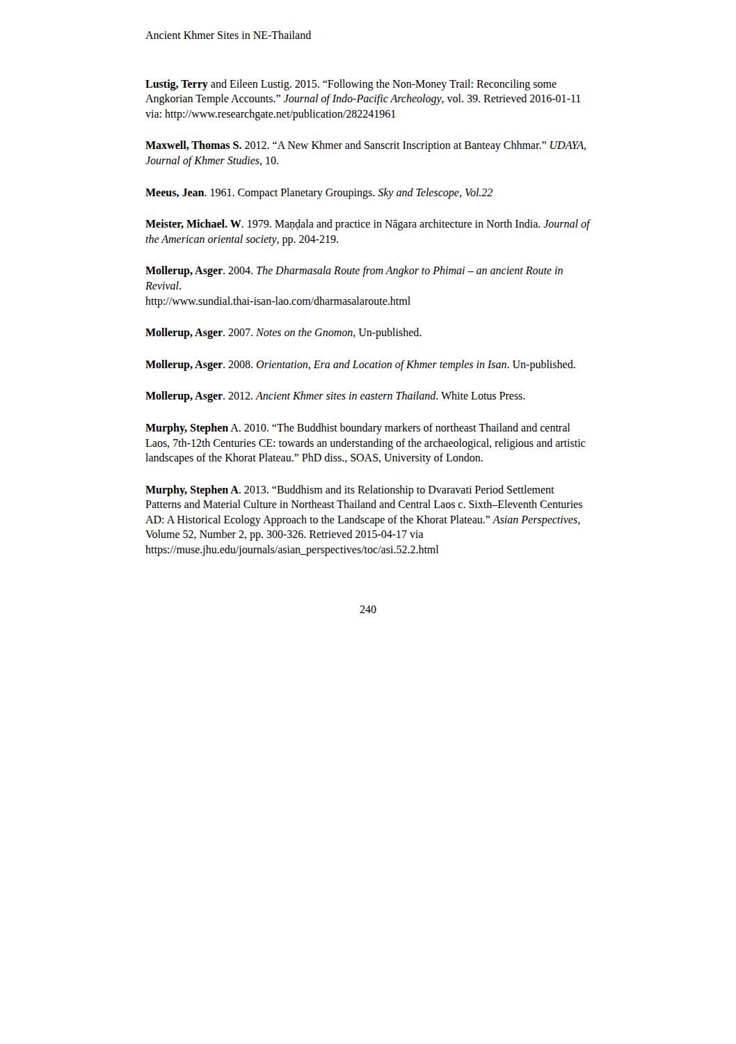Ancient Khmer Sites in NE-Thailand
Lustig, Terry and Eileen Lustig. 2015. “Following the Non-Money Trail: Reconciling some Angkorian Temple Accounts.” Journal of Indo-Pacific Archeology, vol. 39. Retrieved 2016-01-11 via: http://www.researchgate.net/publication/282241961
Maxwell, Thomas S. 2012. “A New Khmer and Sanscrit Inscription at Banteay Chhmar.” UDAYA, Journal of Khmer Studies, 10.
Meeus, Jean. 1961. Compact Planetary Groupings. Sky and Telescope, Vol.22
Meister, Michael. W. 1979. Maṇḍala and practice in Nāgara architecture in North India. Journal of the American oriental society, pp. 204-219.
Mollerup, Asger. 2004. The Dharmasala Route from Angkor to Phimai – an ancient Route in Revival.
http://www.sundial.thai-isan-lao.com/dharmasalaroute.html
Mollerup, Asger. 2007. Notes on the Gnomon, Un-published.
Mollerup, Asger. 2008. Orientation, Era and Location of Khmer temples in Isan. Un-published.
Mollerup, Asger. 2012. Ancient Khmer sites in eastern Thailand. White Lotus Press.
Murphy, Stephen A. 2010. “The Buddhist boundary markers of northeast Thailand and central Laos, 7th-12th Centuries CE: towards an understanding of the archaeological, religious and artistic landscapes of the Khorat Plateau.” PhD diss., SOAS, University of London.
Murphy, Stephen A. 2013. “Buddhism and its Relationship to Dvaravati Period Settlement Patterns and Material Culture in Northeast Thailand and Central Laos c. Sixth–Eleventh Centuries AD: A Historical Ecology Approach to the Landscape of the Khorat Plateau.” Asian Perspectives, Volume 52, Number 2, pp. 300-326. Retrieved 2015-04-17 via https://muse.jhu.edu/journals/asian_perspectives/toc/asi.52.2.html
240